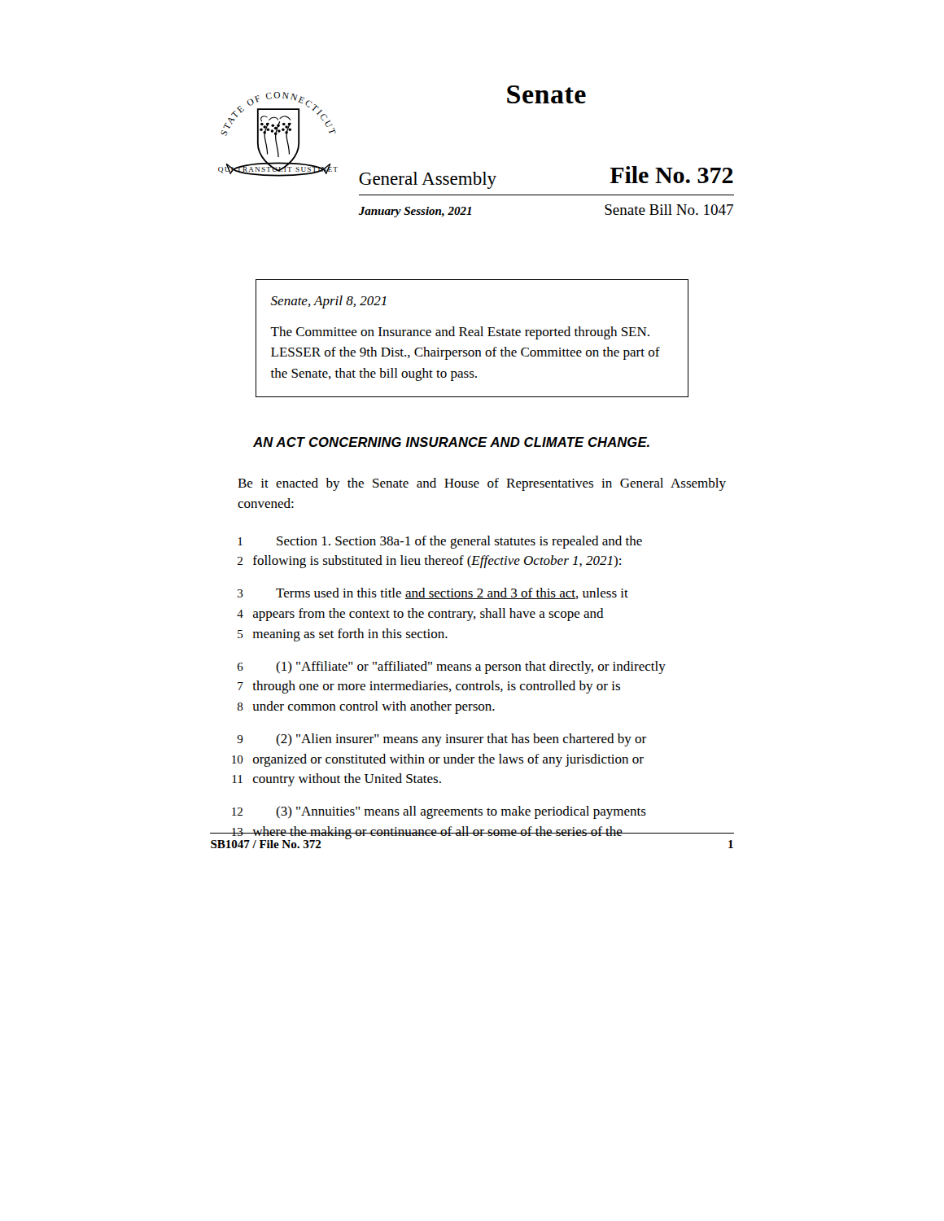STATE OF CONNECTICUT QUI TRANSTULIT SUSTINET
Senate
General Assembly
File No. 372
January Session, 2021
Senate Bill No. 1047
Senate, April 8, 2021
The Committee on Insurance and Real Estate reported through SEN. LESSER of the 9th Dist., Chairperson of the Committee on the part of the Senate, that the bill ought to pass.
AN ACT CONCERNING INSURANCE AND CLIMATE CHANGE.
Be it enacted by the Senate and House of Representatives in General Assembly convened:
1 Section 1. Section 38a-1 of the general statutes is repealed and the
2 following is substituted in lieu thereof (Effective October 1, 2021):
3 Terms used in this title and sections 2 and 3 of this act, unless it
4 appears from the context to the contrary, shall have a scope and
5 meaning as set forth in this section.
6(1) "Affiliate" or "affiliated" means a person that directly, or indirectly
7 through one or more intermediaries, controls, is controlled by or is
8 under common control with another person.
9(2) "Alien insurer" means any insurer that has been chartered by or
10 organized or constituted within or under the laws of any jurisdiction or
11 country without the United States.
12(3) "Annuities" means all agreements to make periodical payments
13 where the making or continuance of all or some of the series of the
SB1047 / File No. 372 1